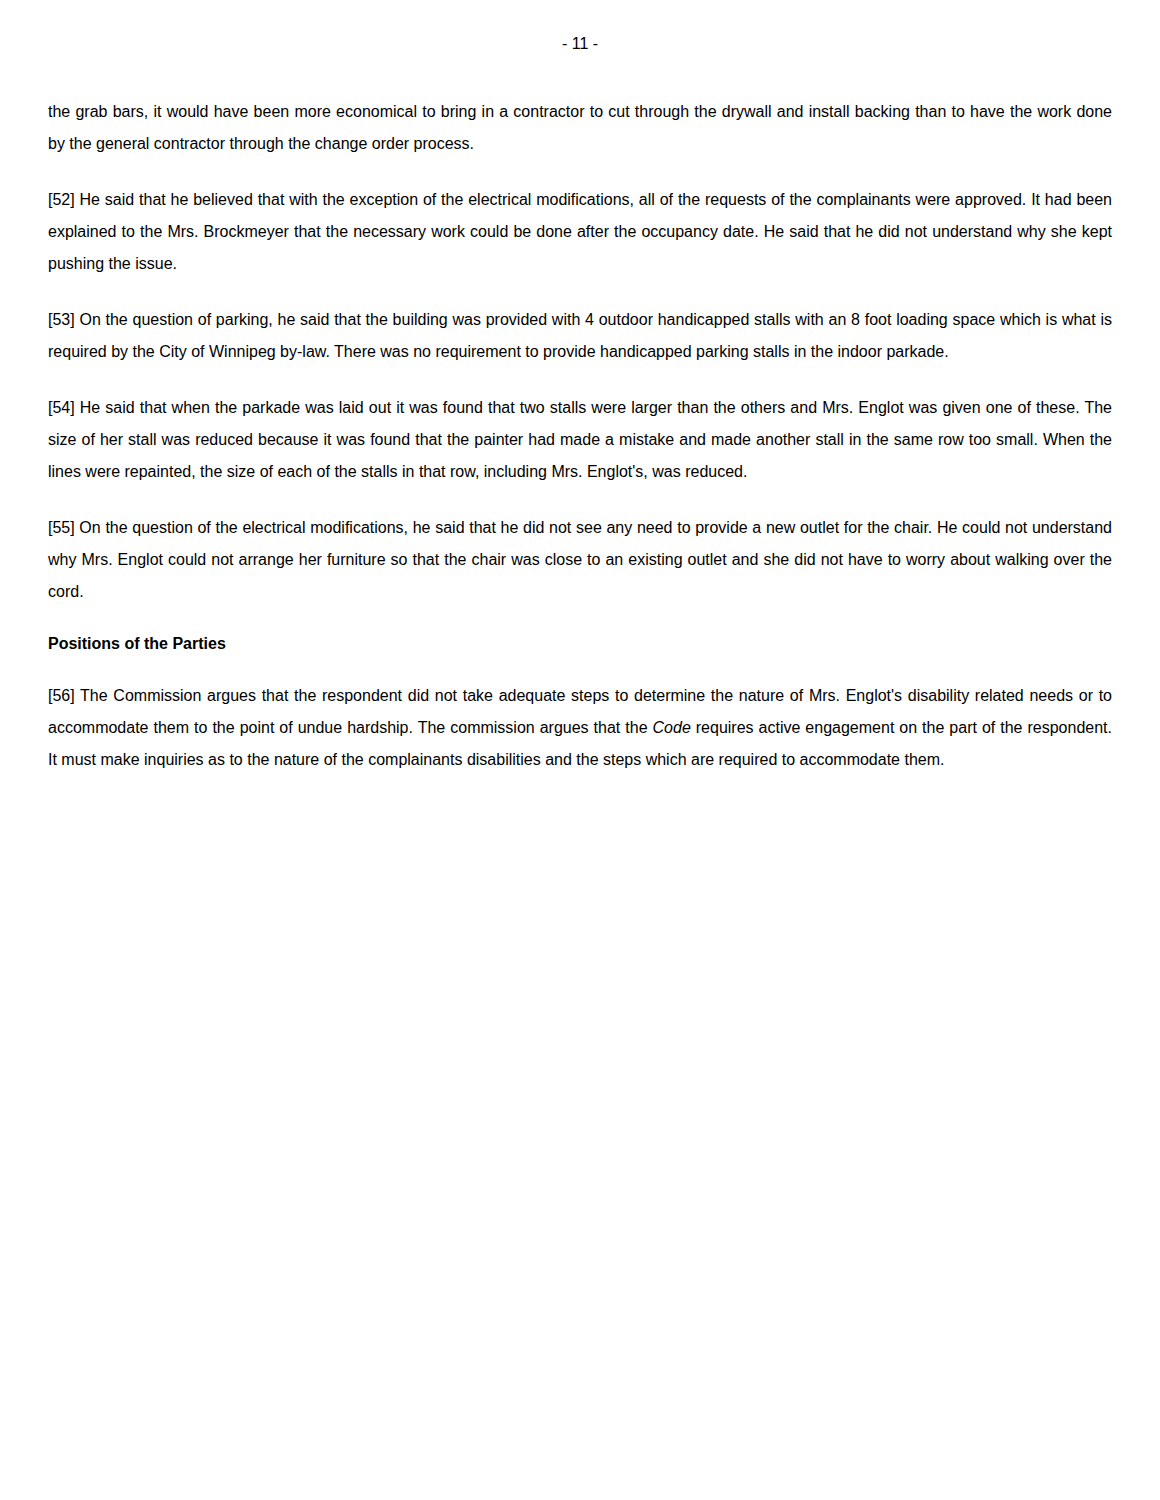- 11 -
the grab bars, it would have been more economical to bring in a contractor to cut through the drywall and install backing than to have the work done by the general contractor through the change order process.
[52] He said that he believed that with the exception of the electrical modifications, all of the requests of the complainants were approved. It had been explained to the Mrs. Brockmeyer that the necessary work could be done after the occupancy date. He said that he did not understand why she kept pushing the issue.
[53] On the question of parking, he said that the building was provided with 4 outdoor handicapped stalls with an 8 foot loading space which is what is required by the City of Winnipeg by-law. There was no requirement to provide handicapped parking stalls in the indoor parkade.
[54] He said that when the parkade was laid out it was found that two stalls were larger than the others and Mrs. Englot was given one of these. The size of her stall was reduced because it was found that the painter had made a mistake and made another stall in the same row too small. When the lines were repainted, the size of each of the stalls in that row, including Mrs. Englot's, was reduced.
[55] On the question of the electrical modifications, he said that he did not see any need to provide a new outlet for the chair. He could not understand why Mrs. Englot could not arrange her furniture so that the chair was close to an existing outlet and she did not have to worry about walking over the cord.
Positions of the Parties
[56] The Commission argues that the respondent did not take adequate steps to determine the nature of Mrs. Englot's disability related needs or to accommodate them to the point of undue hardship. The commission argues that the Code requires active engagement on the part of the respondent. It must make inquiries as to the nature of the complainants disabilities and the steps which are required to accommodate them.